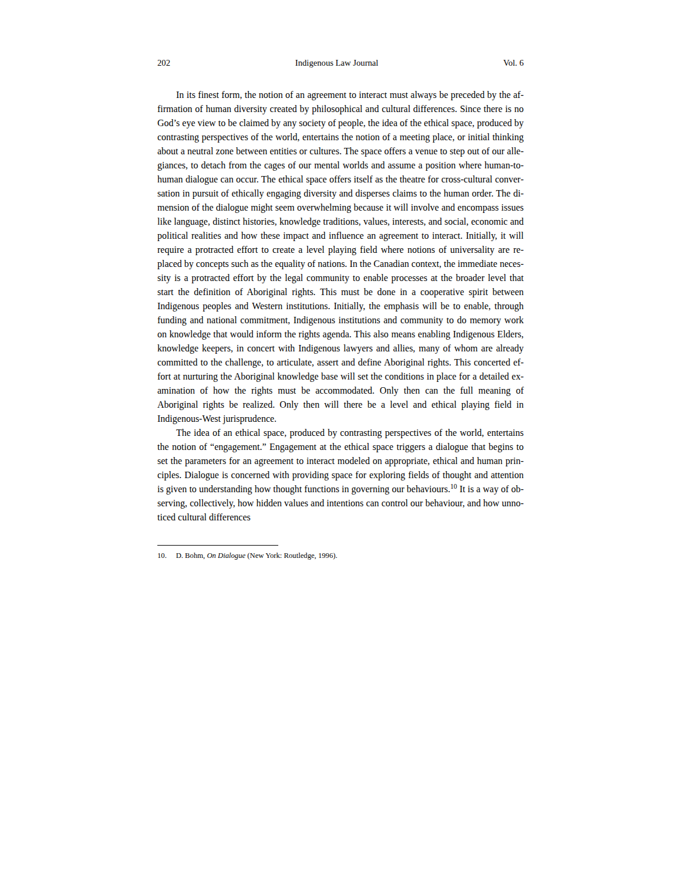202 Indigenous Law Journal Vol. 6
In its finest form, the notion of an agreement to interact must always be preceded by the affirmation of human diversity created by philosophical and cultural differences. Since there is no God’s eye view to be claimed by any society of people, the idea of the ethical space, produced by contrasting perspectives of the world, entertains the notion of a meeting place, or initial thinking about a neutral zone between entities or cultures. The space offers a venue to step out of our allegiances, to detach from the cages of our mental worlds and assume a position where human-to-human dialogue can occur. The ethical space offers itself as the theatre for cross-cultural conversation in pursuit of ethically engaging diversity and disperses claims to the human order. The dimension of the dialogue might seem overwhelming because it will involve and encompass issues like language, distinct histories, knowledge traditions, values, interests, and social, economic and political realities and how these impact and influence an agreement to interact. Initially, it will require a protracted effort to create a level playing field where notions of universality are replaced by concepts such as the equality of nations. In the Canadian context, the immediate necessity is a protracted effort by the legal community to enable processes at the broader level that start the definition of Aboriginal rights. This must be done in a cooperative spirit between Indigenous peoples and Western institutions. Initially, the emphasis will be to enable, through funding and national commitment, Indigenous institutions and community to do memory work on knowledge that would inform the rights agenda. This also means enabling Indigenous Elders, knowledge keepers, in concert with Indigenous lawyers and allies, many of whom are already committed to the challenge, to articulate, assert and define Aboriginal rights. This concerted effort at nurturing the Aboriginal knowledge base will set the conditions in place for a detailed examination of how the rights must be accommodated. Only then can the full meaning of Aboriginal rights be realized. Only then will there be a level and ethical playing field in Indigenous-West jurisprudence.
The idea of an ethical space, produced by contrasting perspectives of the world, entertains the notion of “engagement.” Engagement at the ethical space triggers a dialogue that begins to set the parameters for an agreement to interact modeled on appropriate, ethical and human principles. Dialogue is concerned with providing space for exploring fields of thought and attention is given to understanding how thought functions in governing our behaviours.10 It is a way of observing, collectively, how hidden values and intentions can control our behaviour, and how unnoticed cultural differences
10. D. Bohm, On Dialogue (New York: Routledge, 1996).